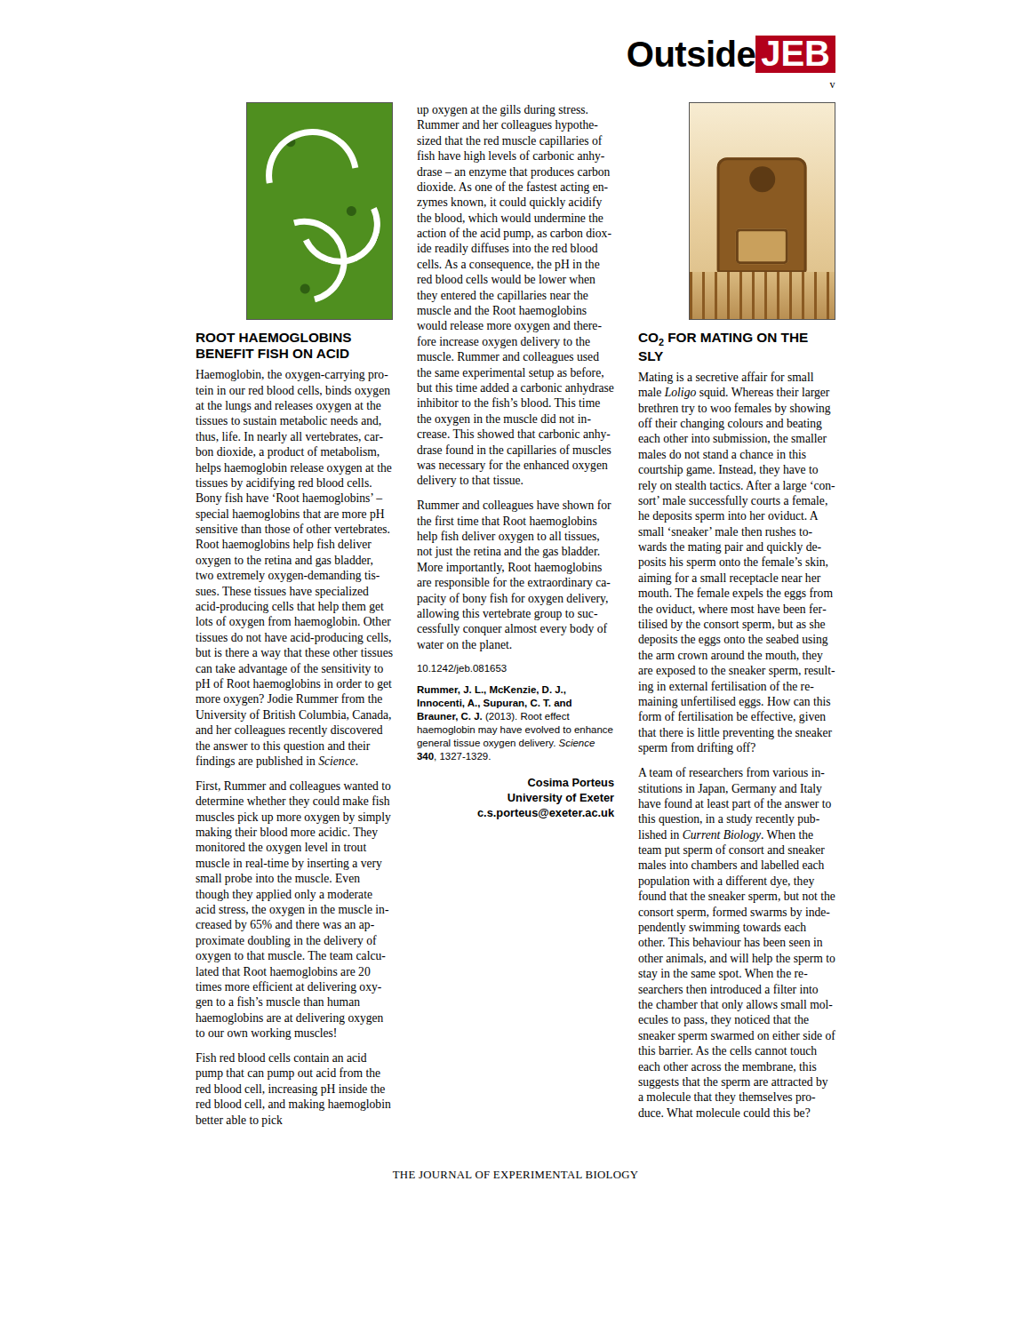Outside JEB
v
OXYGENATION
Root haemoglobins
benefit fish on acid
Haemoglobin, the oxygen-carrying protein in our red blood cells, binds oxygen at the lungs and releases oxygen at the tissues to sustain metabolic needs and, thus, life. In nearly all vertebrates, carbon dioxide, a product of metabolism, helps haemoglobin release oxygen at the tissues by acidifying red blood cells. Bony fish have ‘Root haemoglobins’ – special haemoglobins that are more pH sensitive than those of other vertebrates. Root haemoglobins help fish deliver oxygen to the retina and gas bladder, two extremely oxygen-demanding tissues. These tissues have specialized acid-producing cells that help them get lots of oxygen from haemoglobin. Other tissues do not have acid-producing cells, but is there a way that these other tissues can take advantage of the sensitivity to pH of Root haemoglobins in order to get more oxygen? Jodie Rummer from the University of British Columbia, Canada, and her colleagues recently discovered the answer to this question and their findings are published in Science.
First, Rummer and colleagues wanted to determine whether they could make fish muscles pick up more oxygen by simply making their blood more acidic. They monitored the oxygen level in trout muscle in real-time by inserting a very small probe into the muscle. Even though they applied only a moderate acid stress, the oxygen in the muscle increased by 65% and there was an approximate doubling in the delivery of oxygen to that muscle. The team calculated that Root haemoglobins are 20 times more efficient at delivering oxygen to a fish’s muscle than human haemoglobins are at delivering oxygen to our own working muscles!
Fish red blood cells contain an acid pump that can pump out acid from the red blood cell, increasing pH inside the red blood cell, and making haemoglobin better able to pick
up oxygen at the gills during stress. Rummer and her colleagues hypothesized that the red muscle capillaries of fish have high levels of carbonic anhydrase – an enzyme that produces carbon dioxide. As one of the fastest acting enzymes known, it could quickly acidify the blood, which would undermine the action of the acid pump, as carbon dioxide readily diffuses into the red blood cells. As a consequence, the pH in the red blood cells would be lower when they entered the capillaries near the muscle and the Root haemoglobins would release more oxygen and therefore increase oxygen delivery to the muscle. Rummer and colleagues used the same experimental setup as before, but this time added a carbonic anhydrase inhibitor to the fish’s blood. This time the oxygen in the muscle did not increase. This showed that carbonic anhydrase found in the capillaries of muscles was necessary for the enhanced oxygen delivery to that tissue.
Rummer and colleagues have shown for the first time that Root haemoglobins help fish deliver oxygen to all tissues, not just the retina and the gas bladder. More importantly, Root haemoglobins are responsible for the extraordinary capacity of bony fish for oxygen delivery, allowing this vertebrate group to successfully conquer almost every body of water on the planet.
10.1242/jeb.081653
Rummer, J. L., McKenzie, D. J., Innocenti, A., Supuran, C. T. and Brauner, C. J. (2013). Root effect haemoglobin may have evolved to enhance general tissue oxygen delivery. Science 340, 1327-1329.
Cosima Porteus
University of Exeter
c.s.porteus@exeter.ac.uk
CHEMOTAXIS
CO2 for mating on the sly
Mating is a secretive affair for small male Loligo squid. Whereas their larger brethren try to woo females by showing off their changing colours and beating each other into submission, the smaller males do not stand a chance in this courtship game. Instead, they have to rely on stealth tactics. After a large ‘consort’ male successfully courts a female, he deposits sperm into her oviduct. A small ‘sneaker’ male then rushes towards the mating pair and quickly deposits his sperm onto the female’s skin, aiming for a small receptacle near her mouth. The female expels the eggs from the oviduct, where most have been fertilised by the consort sperm, but as she deposits the eggs onto the seabed using the arm crown around the mouth, they are exposed to the sneaker sperm, resulting in external fertilisation of the remaining unfertilised eggs. How can this form of fertilisation be effective, given that there is little preventing the sneaker sperm from drifting off?
A team of researchers from various institutions in Japan, Germany and Italy have found at least part of the answer to this question, in a study recently published in Current Biology. When the team put sperm of consort and sneaker males into chambers and labelled each population with a different dye, they found that the sneaker sperm, but not the consort sperm, formed swarms by independently swimming towards each other. This behaviour has been seen in other animals, and will help the sperm to stay in the same spot. When the researchers then introduced a filter into the chamber that only allows small molecules to pass, they noticed that the sneaker sperm swarmed on either side of this barrier. As the cells cannot touch each other across the membrane, this suggests that the sperm are attracted by a molecule that they themselves produce. What molecule could this be?
THE JOURNAL OF EXPERIMENTAL BIOLOGY